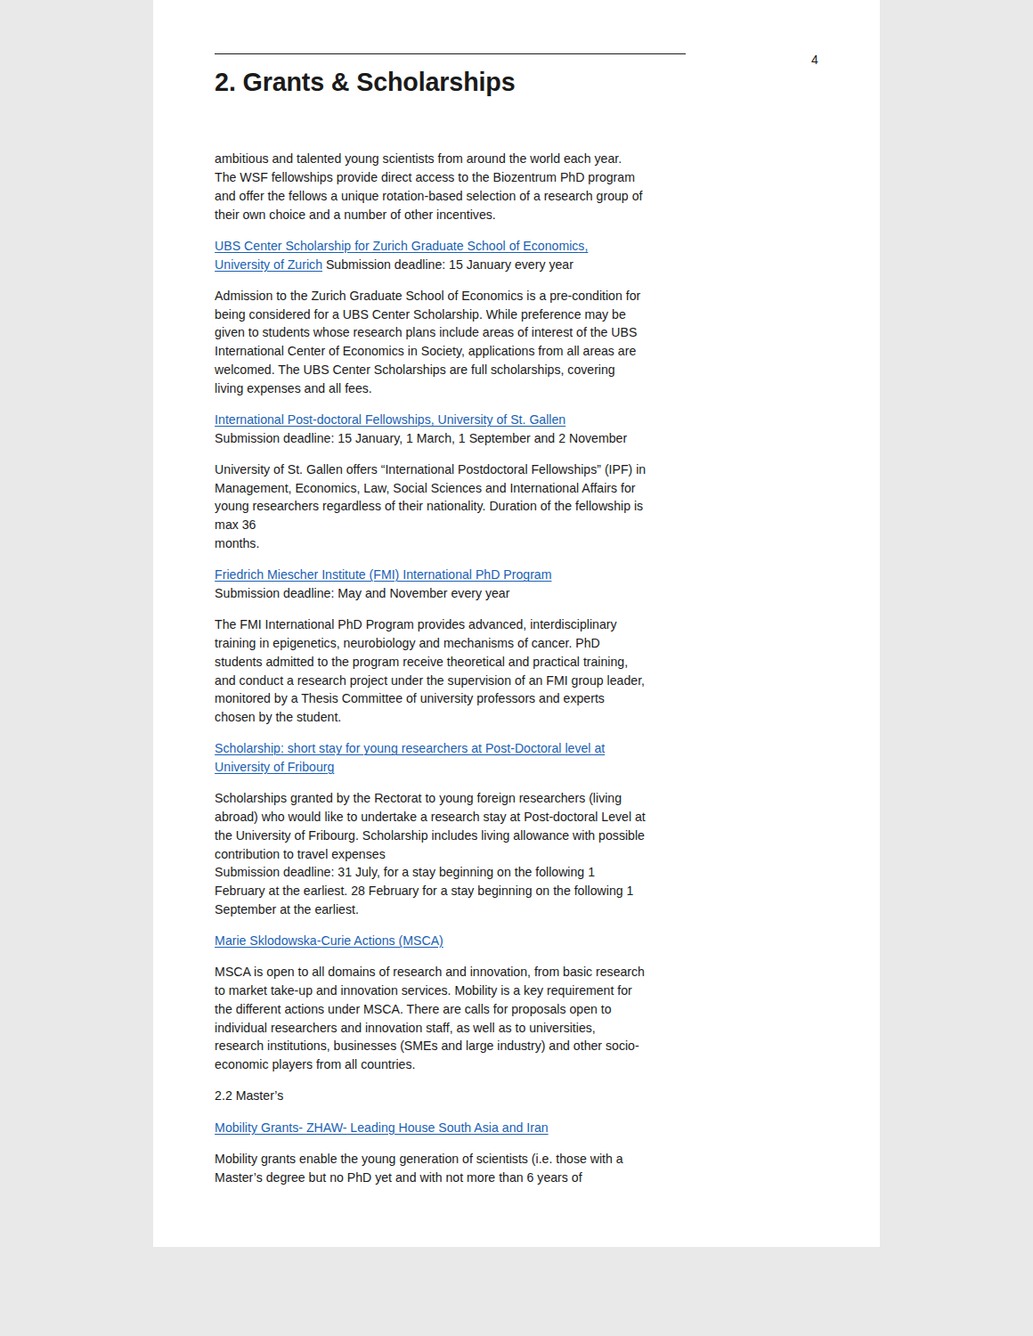4
2. Grants & Scholarships
ambitious and talented young scientists from around the world each year. The WSF fellowships provide direct access to the Biozentrum PhD program and offer the fellows a unique rotation-based selection of a research group of their own choice and a number of other incentives.
UBS Center Scholarship for Zurich Graduate School of Economics, University of Zurich Submission deadline: 15 January every year
Admission to the Zurich Graduate School of Economics is a pre-condition for being considered for a UBS Center Scholarship. While preference may be given to students whose research plans include areas of interest of the UBS International Center of Economics in Society, applications from all areas are welcomed. The UBS Center Scholarships are full scholarships, covering living expenses and all fees.
International Post-doctoral Fellowships, University of St. Gallen
Submission deadline: 15 January, 1 March, 1 September and 2 November
University of St. Gallen offers “International Postdoctoral Fellowships” (IPF) in Management, Economics, Law, Social Sciences and International Affairs for young researchers regardless of their nationality. Duration of the fellowship is max 36
months.
Friedrich Miescher Institute (FMI) International PhD Program
Submission deadline: May and November every year
The FMI International PhD Program provides advanced, interdisciplinary training in epigenetics, neurobiology and mechanisms of cancer. PhD students admitted to the program receive theoretical and practical training, and conduct a research project under the supervision of an FMI group leader, monitored by a Thesis Committee of university professors and experts chosen by the student.
Scholarship: short stay for young researchers at Post-Doctoral level at University of Fribourg
Scholarships granted by the Rectorat to young foreign researchers (living abroad) who would like to undertake a research stay at Post-doctoral Level at the University of Fribourg. Scholarship includes living allowance with possible contribution to travel expenses
Submission deadline: 31 July, for a stay beginning on the following 1 February at the earliest. 28 February for a stay beginning on the following 1 September at the earliest.
Marie Sklodowska-Curie Actions (MSCA)
MSCA is open to all domains of research and innovation, from basic research to market take-up and innovation services. Mobility is a key requirement for the different actions under MSCA. There are calls for proposals open to individual researchers and innovation staff, as well as to universities, research institutions, businesses (SMEs and large industry) and other socio-economic players from all countries.
2.2 Master’s
Mobility Grants- ZHAW- Leading House South Asia and Iran
Mobility grants enable the young generation of scientists (i.e. those with a Master’s degree but no PhD yet and with not more than 6 years of